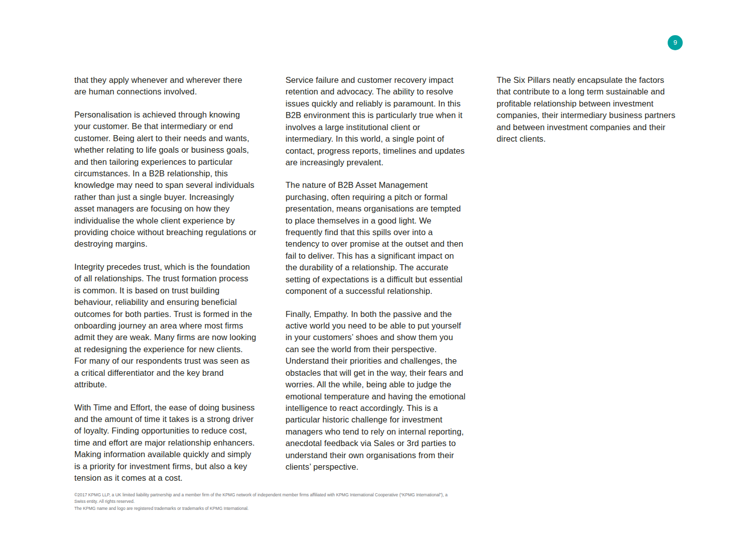9
that they apply whenever and wherever there are human connections involved.
Personalisation is achieved through knowing your customer. Be that intermediary or end customer. Being alert to their needs and wants, whether relating to life goals or business goals, and then tailoring experiences to particular circumstances. In a B2B relationship, this knowledge may need to span several individuals rather than just a single buyer. Increasingly asset managers are focusing on how they individualise the whole client experience by providing choice without breaching regulations or destroying margins.
Integrity precedes trust, which is the foundation of all relationships. The trust formation process is common. It is based on trust building behaviour, reliability and ensuring beneficial outcomes for both parties. Trust is formed in the onboarding journey an area where most firms admit they are weak. Many firms are now looking at redesigning the experience for new clients. For many of our respondents trust was seen as a critical differentiator and the key brand attribute.
With Time and Effort, the ease of doing business and the amount of time it takes is a strong driver of loyalty. Finding opportunities to reduce cost, time and effort are major relationship enhancers. Making information available quickly and simply is a priority for investment firms, but also a key tension as it comes at a cost.
Service failure and customer recovery impact retention and advocacy. The ability to resolve issues quickly and reliably is paramount. In this B2B environment this is particularly true when it involves a large institutional client or intermediary. In this world, a single point of contact, progress reports, timelines and updates are increasingly prevalent.
The nature of B2B Asset Management purchasing, often requiring a pitch or formal presentation, means organisations are tempted to place themselves in a good light. We frequently find that this spills over into a tendency to over promise at the outset and then fail to deliver. This has a significant impact on the durability of a relationship. The accurate setting of expectations is a difficult but essential component of a successful relationship.
Finally, Empathy. In both the passive and the active world you need to be able to put yourself in your customers’ shoes and show them you can see the world from their perspective. Understand their priorities and challenges, the obstacles that will get in the way, their fears and worries. All the while, being able to judge the emotional temperature and having the emotional intelligence to react accordingly. This is a particular historic challenge for investment managers who tend to rely on internal reporting, anecdotal feedback via Sales or 3rd parties to understand their own organisations from their clients’ perspective.
The Six Pillars neatly encapsulate the factors that contribute to a long term sustainable and profitable relationship between investment companies, their intermediary business partners and between investment companies and their direct clients.
©2017 KPMG LLP, a UK limited liability partnership and a member firm of the KPMG network of independent member firms affiliated with KPMG International Cooperative (“KPMG International”), a Swiss entity. All rights reserved.
The KPMG name and logo are registered trademarks or trademarks of KPMG International.